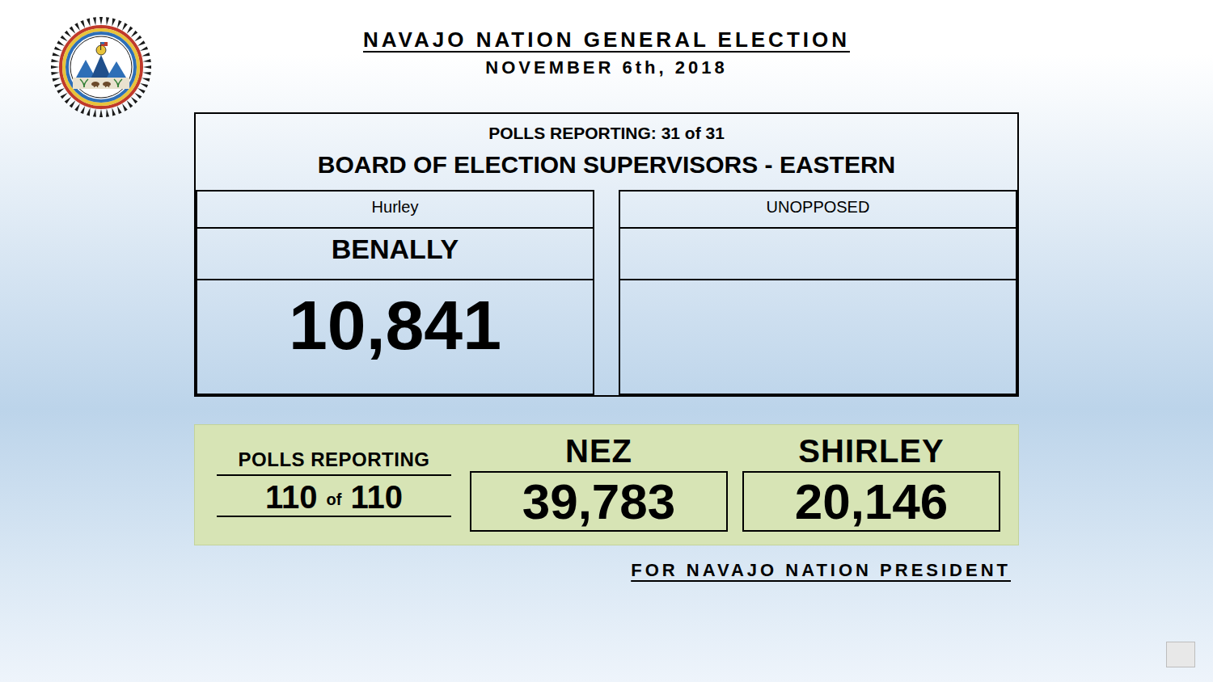NAVAJO NATION GENERAL ELECTION
NOVEMBER 6th, 2018
POLLS REPORTING: 31 of 31
BOARD OF ELECTION SUPERVISORS - EASTERN
Hurley
BENALLY
10,841
UNOPPOSED
POLLS REPORTING
110 of 110
NEZ
39,783
SHIRLEY
20,146
FOR NAVAJO NATION PRESIDENT